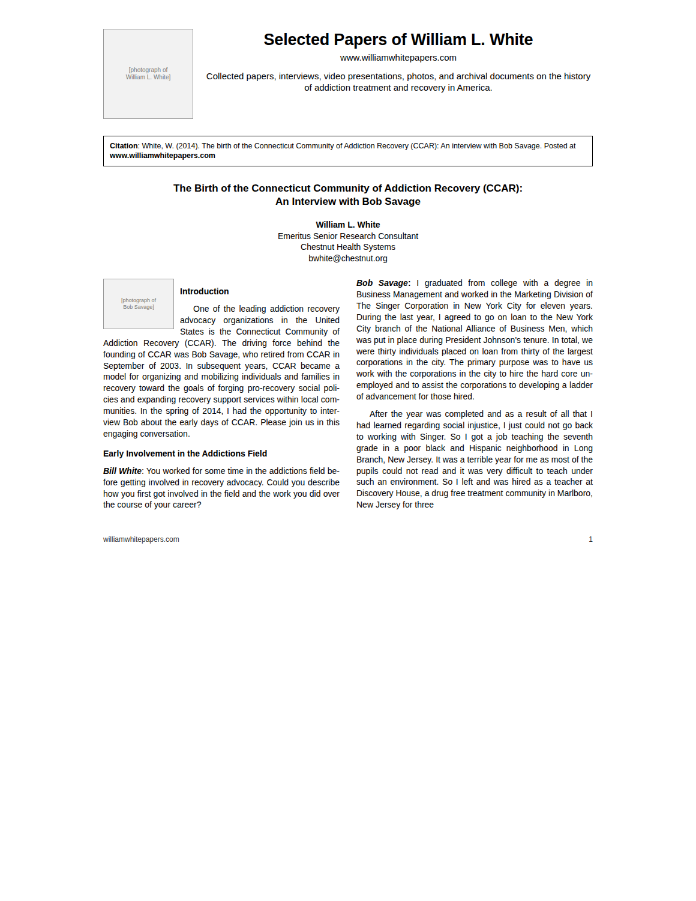[photograph of
William L. White]
Selected Papers of William L. White
www.williamwhitepapers.com
Collected papers, interviews, video presentations, photos, and archival documents on the history of addiction treatment and recovery in America.
Citation: White, W. (2014). The birth of the Connecticut Community of Addiction Recovery (CCAR): An interview with Bob Savage. Posted at www.williamwhitepapers.com
The Birth of the Connecticut Community of Addiction Recovery (CCAR):
An Interview with Bob Savage
William L. White
Emeritus Senior Research Consultant
Chestnut Health Systems
bwhite@chestnut.org
[photograph of
Bob Savage]
Introduction
One of the leading addiction recovery advocacy organizations in the United States is the Connecticut Community of Addiction Recovery (CCAR). The driving force behind the founding of CCAR was Bob Savage, who retired from CCAR in September of 2003. In subsequent years, CCAR became a model for organizing and mobilizing individuals and families in recovery toward the goals of forging pro-recovery social policies and expanding recovery support services within local communities. In the spring of 2014, I had the opportunity to interview Bob about the early days of CCAR. Please join us in this engaging conversation.
Early Involvement in the Addictions Field
Bill White: You worked for some time in the addictions field before getting involved in recovery advocacy. Could you describe how you first got involved in the field and the work you did over the course of your career?
Bob Savage: I graduated from college with a degree in Business Management and worked in the Marketing Division of The Singer Corporation in New York City for eleven years. During the last year, I agreed to go on loan to the New York City branch of the National Alliance of Business Men, which was put in place during President Johnson's tenure. In total, we were thirty individuals placed on loan from thirty of the largest corporations in the city. The primary purpose was to have us work with the corporations in the city to hire the hard core unemployed and to assist the corporations to developing a ladder of advancement for those hired.
After the year was completed and as a result of all that I had learned regarding social injustice, I just could not go back to working with Singer. So I got a job teaching the seventh grade in a poor black and Hispanic neighborhood in Long Branch, New Jersey. It was a terrible year for me as most of the pupils could not read and it was very difficult to teach under such an environment. So I left and was hired as a teacher at Discovery House, a drug free treatment community in Marlboro, New Jersey for three
williamwhitepapers.com 1